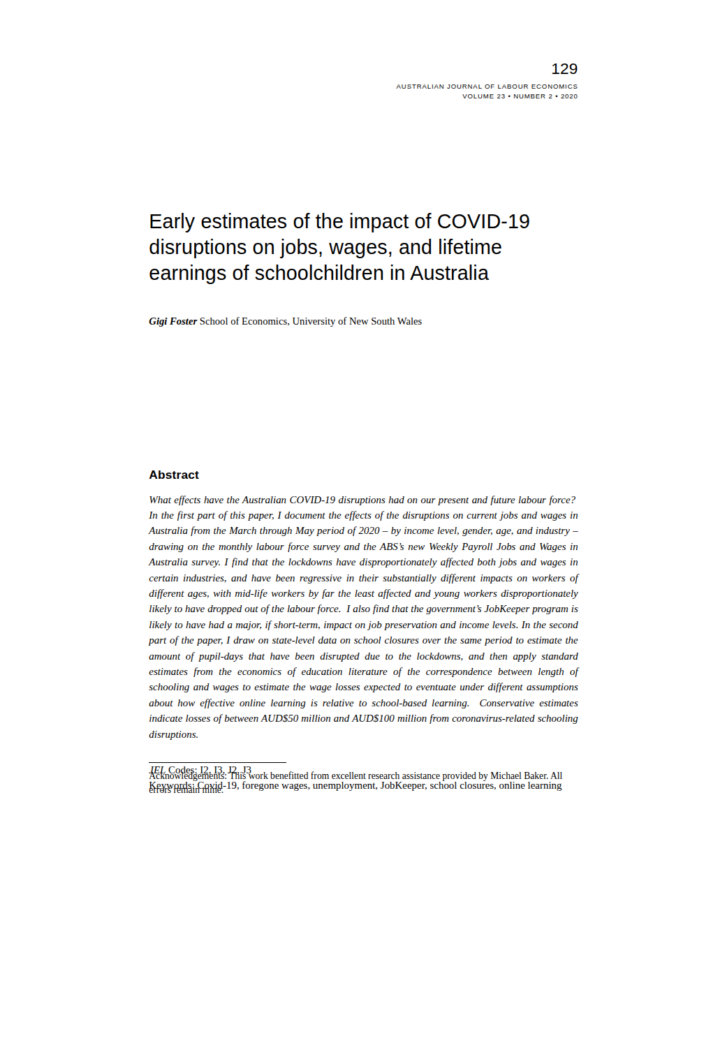129
Australian Journal of Labour Economics
Volume 23 • Number 2 • 2020
Early estimates of the impact of COVID-19 disruptions on jobs, wages, and lifetime earnings of schoolchildren in Australia
Gigi Foster School of Economics, University of New South Wales
Abstract
What effects have the Australian COVID-19 disruptions had on our present and future labour force? In the first part of this paper, I document the effects of the disruptions on current jobs and wages in Australia from the March through May period of 2020 – by income level, gender, age, and industry – drawing on the monthly labour force survey and the ABS’s new Weekly Payroll Jobs and Wages in Australia survey. I find that the lockdowns have disproportionately affected both jobs and wages in certain industries, and have been regressive in their substantially different impacts on workers of different ages, with mid-life workers by far the least affected and young workers disproportionately likely to have dropped out of the labour force. I also find that the government’s JobKeeper program is likely to have had a major, if short-term, impact on job preservation and income levels. In the second part of the paper, I draw on state-level data on school closures over the same period to estimate the amount of pupil-days that have been disrupted due to the lockdowns, and then apply standard estimates from the economics of education literature of the correspondence between length of schooling and wages to estimate the wage losses expected to eventuate under different assumptions about how effective online learning is relative to school-based learning. Conservative estimates indicate losses of between AUD$50 million and AUD$100 million from coronavirus-related schooling disruptions.
JEL Codes: I2, I3, J2, J3
Keywords: Covid-19, foregone wages, unemployment, JobKeeper, school closures, online learning
Acknowledgements: This work benefitted from excellent research assistance provided by Michael Baker. All errors remain mine.